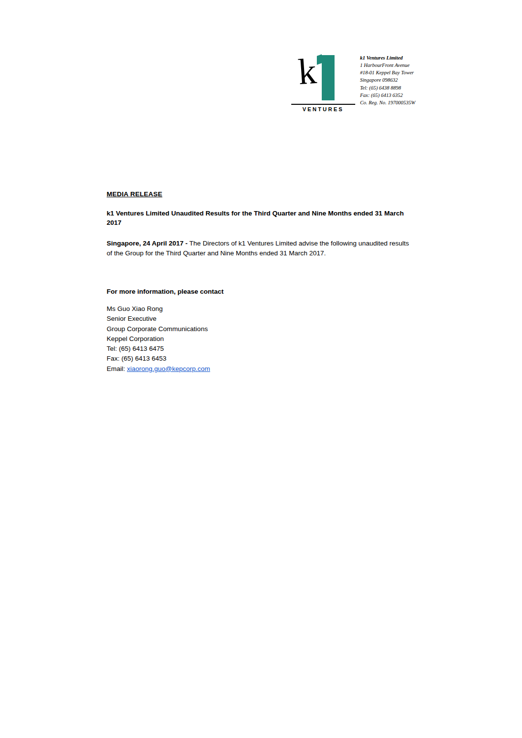k
VENTURES
k1 Ventures Limited
1 HarbourFront Avenue
#18-01 Keppel Bay Tower
Singapore 098632
Tel: (65) 6438 8898
Fax: (65) 6413 6352
Co. Reg. No. 197000535W
MEDIA RELEASE
k1 Ventures Limited Unaudited Results for the Third Quarter and Nine Months ended 31 March 2017
Singapore, 24 April 2017 - The Directors of k1 Ventures Limited advise the following unaudited results of the Group for the Third Quarter and Nine Months ended 31 March 2017.
For more information, please contact
Ms Guo Xiao Rong
Senior Executive
Group Corporate Communications
Keppel Corporation
Tel: (65) 6413 6475
Fax: (65) 6413 6453
Email: xiaorong.guo@kepcorp.com